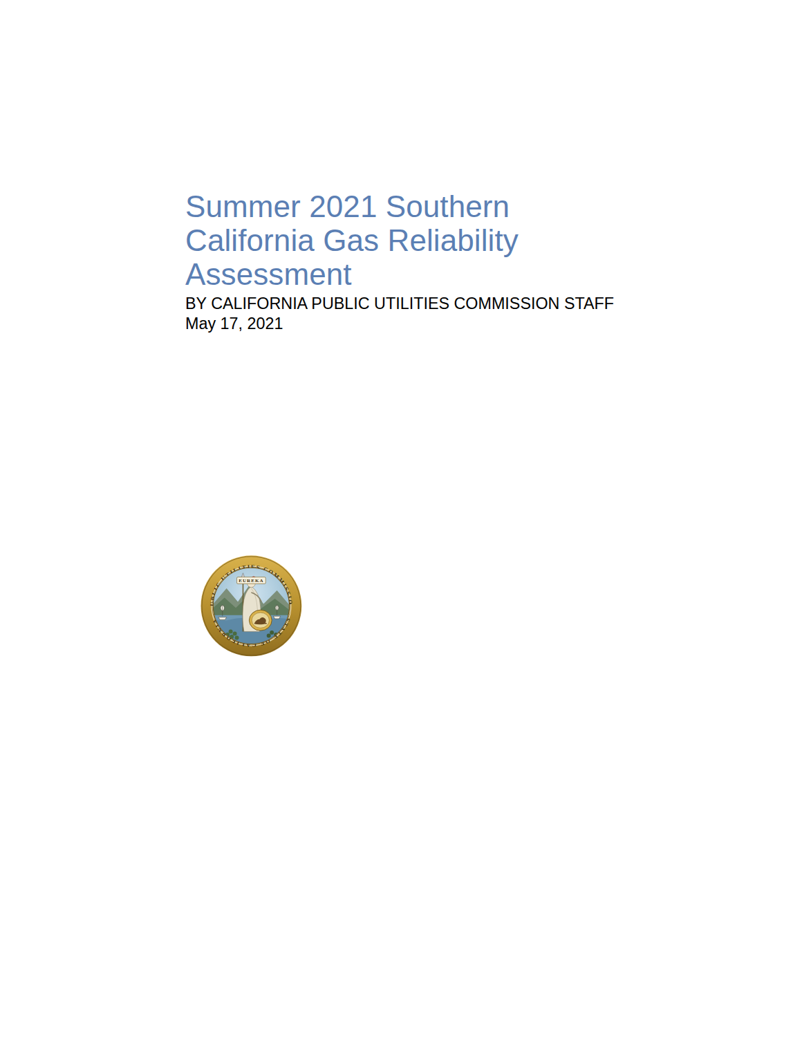Summer 2021 Southern California Gas Reliability Assessment
BY CALIFORNIA PUBLIC UTILITIES COMMISSION STAFFMay 17, 2021
PUBLIC UTILITIES COMMISSION STATE OF CALIFORNIA EUREKA